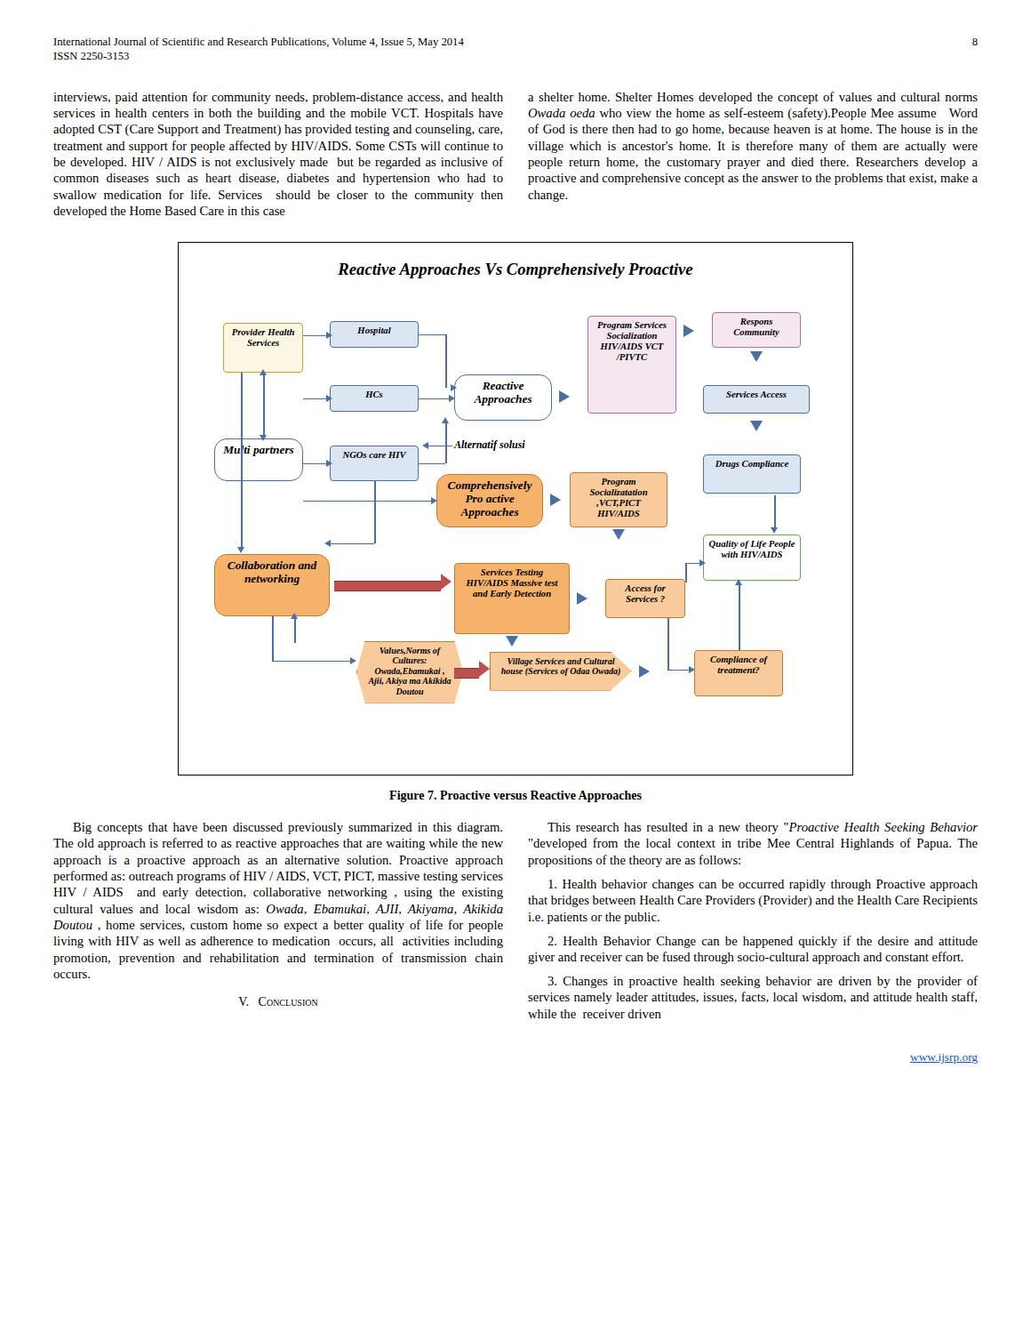International Journal of Scientific and Research Publications, Volume 4, Issue 5, May 2014 ISSN 2250-3153 8
interviews, paid attention for community needs, problem-distance access, and health services in health centers in both the building and the mobile VCT. Hospitals have adopted CST (Care Support and Treatment) has provided testing and counseling, care, treatment and support for people affected by HIV/AIDS. Some CSTs will continue to be developed. HIV / AIDS is not exclusively made but be regarded as inclusive of common diseases such as heart disease, diabetes and hypertension who had to swallow medication for life. Services should be closer to the community then developed the Home Based Care in this case
a shelter home. Shelter Homes developed the concept of values and cultural norms Owada oeda who view the home as self-esteem (safety).People Mee assume Word of God is there then had to go home, because heaven is at home. The house is in the village which is ancestor's home. It is therefore many of them are actually were people return home, the customary prayer and died there. Researchers develop a proactive and comprehensive concept as the answer to the problems that exist, make a change.
Reactive Approaches Vs Comprehensively Proactive
Provider Health Services
Hospital
HCs
NGOs care HIV
Multi partners
Reactive Approaches
Program Services Socialization HIV/AIDS VCT /PIVTC
Respons Community
Services Access
Drugs Compliance
Alternatif solusi
Comprehensively Pro active Approaches
Program Socializatation ,VCT,PICT HIV/AIDS
Quality of Life People with HIV/AIDS
Collaboration and networking
Services Testing HIV/AIDS Massive test and Early Detection
Access for Services ?
Values,Norms of Cultures: Owada,Ebamukai , Ajii, Akiya ma Akikida Doutou
Village Services and Cultural house (Services of Odaa Owada)
Compliance of treatment?
Figure 7. Proactive versus Reactive Approaches
Big concepts that have been discussed previously summarized in this diagram. The old approach is referred to as reactive approaches that are waiting while the new approach is a proactive approach as an alternative solution. Proactive approach performed as: outreach programs of HIV / AIDS, VCT, PICT, massive testing services HIV / AIDS and early detection, collaborative networking , using the existing cultural values and local wisdom as: Owada, Ebamukai, AJII, Akiyama, Akikida Doutou , home services, custom home so expect a better quality of life for people living with HIV as well as adherence to medication occurs, all activities including promotion, prevention and rehabilitation and termination of transmission chain occurs.
V. Conclusion
This research has resulted in a new theory "Proactive Health Seeking Behavior "developed from the local context in tribe Mee Central Highlands of Papua. The propositions of the theory are as follows:
1. Health behavior changes can be occurred rapidly through Proactive approach that bridges between Health Care Providers (Provider) and the Health Care Recipients i.e. patients or the public.
2. Health Behavior Change can be happened quickly if the desire and attitude giver and receiver can be fused through socio-cultural approach and constant effort.
3. Changes in proactive health seeking behavior are driven by the provider of services namely leader attitudes, issues, facts, local wisdom, and attitude health staff, while the receiver driven
www.ijsrp.org